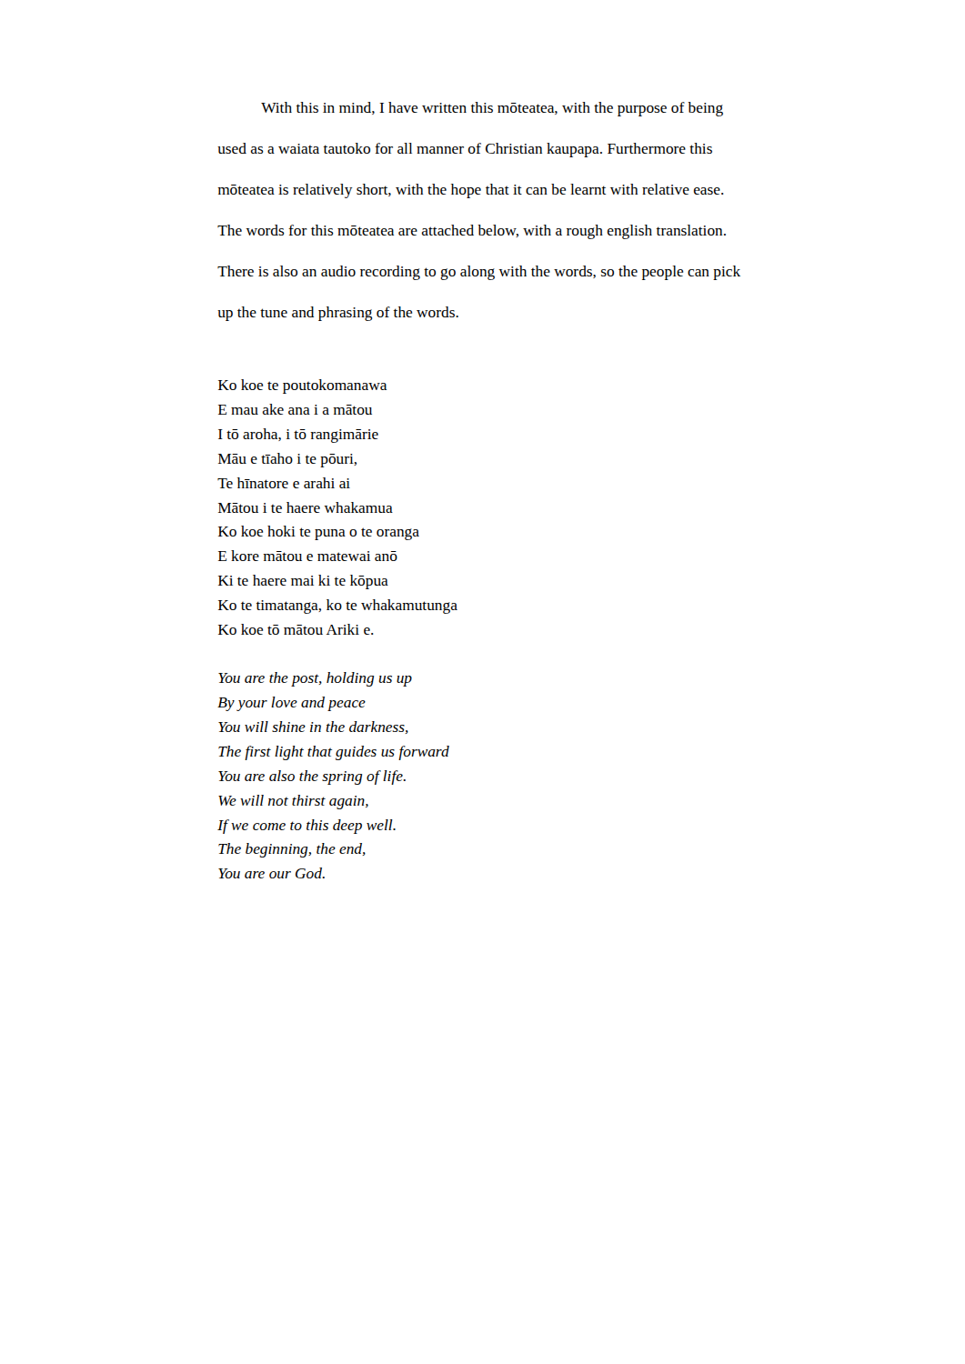With this in mind, I have written this mōteatea, with the purpose of being used as a waiata tautoko for all manner of Christian kaupapa. Furthermore this mōteatea is relatively short, with the hope that it can be learnt with relative ease. The words for this mōteatea are attached below, with a rough english translation. There is also an audio recording to go along with the words, so the people can pick up the tune and phrasing of the words.
Ko koe te poutokomanawa
E mau ake ana i a mātou
I tō aroha, i tō rangimārie
Māu e tīaho i te pōuri,
Te hīnatore e arahi ai
Mātou i te haere whakamua
Ko koe hoki te puna o te oranga
E kore mātou e matewai anō
Ki te haere mai ki te kōpua
Ko te timatanga, ko te whakamutunga
Ko koe tō mātou Ariki e.
You are the post, holding us up
By your love and peace
You will shine in the darkness,
The first light that guides us forward
You are also the spring of life.
We will not thirst again,
If we come to this deep well.
The beginning, the end,
You are our God.